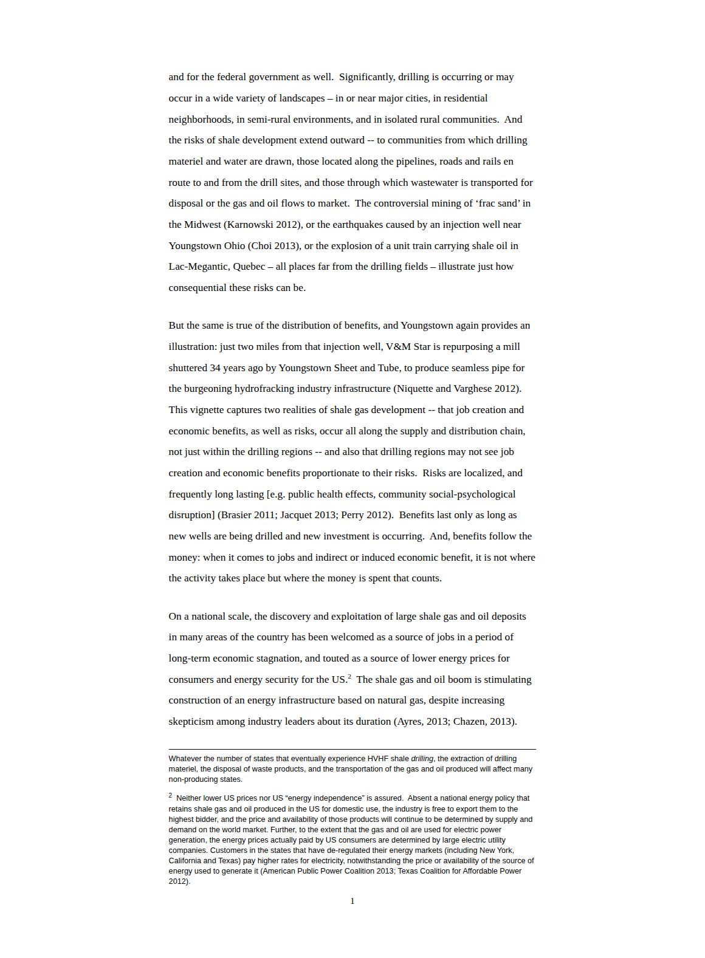and for the federal government as well. Significantly, drilling is occurring or may occur in a wide variety of landscapes – in or near major cities, in residential neighborhoods, in semi-rural environments, and in isolated rural communities. And the risks of shale development extend outward -- to communities from which drilling materiel and water are drawn, those located along the pipelines, roads and rails en route to and from the drill sites, and those through which wastewater is transported for disposal or the gas and oil flows to market. The controversial mining of ‘frac sand’ in the Midwest (Karnowski 2012), or the earthquakes caused by an injection well near Youngstown Ohio (Choi 2013), or the explosion of a unit train carrying shale oil in Lac-Megantic, Quebec – all places far from the drilling fields – illustrate just how consequential these risks can be.
But the same is true of the distribution of benefits, and Youngstown again provides an illustration: just two miles from that injection well, V&M Star is repurposing a mill shuttered 34 years ago by Youngstown Sheet and Tube, to produce seamless pipe for the burgeoning hydrofracking industry infrastructure (Niquette and Varghese 2012). This vignette captures two realities of shale gas development -- that job creation and economic benefits, as well as risks, occur all along the supply and distribution chain, not just within the drilling regions -- and also that drilling regions may not see job creation and economic benefits proportionate to their risks. Risks are localized, and frequently long lasting [e.g. public health effects, community social-psychological disruption] (Brasier 2011; Jacquet 2013; Perry 2012). Benefits last only as long as new wells are being drilled and new investment is occurring. And, benefits follow the money: when it comes to jobs and indirect or induced economic benefit, it is not where the activity takes place but where the money is spent that counts.
On a national scale, the discovery and exploitation of large shale gas and oil deposits in many areas of the country has been welcomed as a source of jobs in a period of long-term economic stagnation, and touted as a source of lower energy prices for consumers and energy security for the US.2 The shale gas and oil boom is stimulating construction of an energy infrastructure based on natural gas, despite increasing skepticism among industry leaders about its duration (Ayres, 2013; Chazen, 2013).
Whatever the number of states that eventually experience HVHF shale drilling, the extraction of drilling materiel, the disposal of waste products, and the transportation of the gas and oil produced will affect many non-producing states.
2 Neither lower US prices nor US “energy independence” is assured. Absent a national energy policy that retains shale gas and oil produced in the US for domestic use, the industry is free to export them to the highest bidder, and the price and availability of those products will continue to be determined by supply and demand on the world market. Further, to the extent that the gas and oil are used for electric power generation, the energy prices actually paid by US consumers are determined by large electric utility companies. Customers in the states that have de-regulated their energy markets (including New York, California and Texas) pay higher rates for electricity, notwithstanding the price or availability of the source of energy used to generate it (American Public Power Coalition 2013; Texas Coalition for Affordable Power 2012).
1